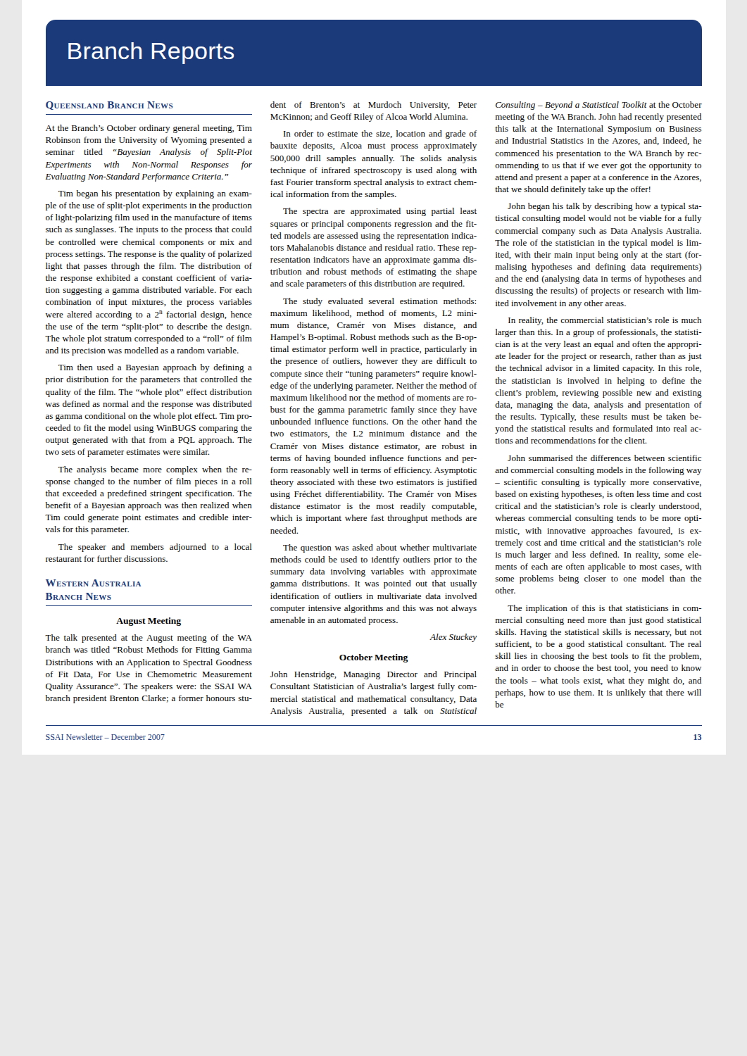Branch Reports
Queensland Branch News
At the Branch’s October ordinary general meeting, Tim Robinson from the University of Wyoming presented a seminar titled “Bayesian Analysis of Split-Plot Experiments with Non-Normal Responses for Evaluating Non-Standard Performance Criteria.”
Tim began his presentation by explaining an example of the use of split-plot experiments in the production of light-polarizing film used in the manufacture of items such as sunglasses. The inputs to the process that could be controlled were chemical components or mix and process settings. The response is the quality of polarized light that passes through the film. The distribution of the response exhibited a constant coefficient of variation suggesting a gamma distributed variable. For each combination of input mixtures, the process variables were altered according to a 2n factorial design, hence the use of the term “split-plot” to describe the design. The whole plot stratum corresponded to a “roll” of film and its precision was modelled as a random variable.
Tim then used a Bayesian approach by defining a prior distribution for the parameters that controlled the quality of the film. The “whole plot” effect distribution was defined as normal and the response was distributed as gamma conditional on the whole plot effect. Tim proceeded to fit the model using WinBUGS comparing the output generated with that from a PQL approach. The two sets of parameter estimates were similar.
The analysis became more complex when the response changed to the number of film pieces in a roll that exceeded a predefined stringent specification. The benefit of a Bayesian approach was then realized when Tim could generate point estimates and credible intervals for this parameter.
The speaker and members adjourned to a local restaurant for further discussions.
Western Australia
Branch News
August Meeting
The talk presented at the August meeting of the WA branch was titled “Robust Methods for Fitting Gamma Distributions with an Application to Spectral Goodness of Fit Data, For Use in Chemometric Measurement Quality Assurance”. The speakers were: the SSAI WA branch president Brenton Clarke; a former honours student of Brenton’s at Murdoch University, Peter McKinnon; and Geoff Riley of Alcoa World Alumina.
In order to estimate the size, location and grade of bauxite deposits, Alcoa must process approximately 500,000 drill samples annually. The solids analysis technique of infrared spectroscopy is used along with fast Fourier transform spectral analysis to extract chemical information from the samples.
The spectra are approximated using partial least squares or principal components regression and the fitted models are assessed using the representation indicators Mahalanobis distance and residual ratio. These representation indicators have an approximate gamma distribution and robust methods of estimating the shape and scale parameters of this distribution are required.
The study evaluated several estimation methods: maximum likelihood, method of moments, L2 minimum distance, Cramér von Mises distance, and Hampel’s B-optimal. Robust methods such as the B-optimal estimator perform well in practice, particularly in the presence of outliers, however they are difficult to compute since their “tuning parameters” require knowledge of the underlying parameter. Neither the method of maximum likelihood nor the method of moments are robust for the gamma parametric family since they have unbounded influence functions. On the other hand the two estimators, the L2 minimum distance and the Cramér von Mises distance estimator, are robust in terms of having bounded influence functions and perform reasonably well in terms of efficiency. Asymptotic theory associated with these two estimators is justified using Fréchet differentiability. The Cramér von Mises distance estimator is the most readily computable, which is important where fast throughput methods are needed.
The question was asked about whether multivariate methods could be used to identify outliers prior to the summary data involving variables with approximate gamma distributions. It was pointed out that usually identification of outliers in multivariate data involved computer intensive algorithms and this was not always amenable in an automated process.
Alex Stuckey
October Meeting
John Henstridge, Managing Director and Principal Consultant Statistician of Australia’s largest fully commercial statistical and mathematical consultancy, Data Analysis Australia, presented a talk on Statistical Consulting – Beyond a Statistical Toolkit at the October meeting of the WA Branch. John had recently presented this talk at the International Symposium on Business and Industrial Statistics in the Azores, and, indeed, he commenced his presentation to the WA Branch by recommending to us that if we ever got the opportunity to attend and present a paper at a conference in the Azores, that we should definitely take up the offer!
John began his talk by describing how a typical statistical consulting model would not be viable for a fully commercial company such as Data Analysis Australia. The role of the statistician in the typical model is limited, with their main input being only at the start (formalising hypotheses and defining data requirements) and the end (analysing data in terms of hypotheses and discussing the results) of projects or research with limited involvement in any other areas.
In reality, the commercial statistician’s role is much larger than this. In a group of professionals, the statistician is at the very least an equal and often the appropriate leader for the project or research, rather than as just the technical advisor in a limited capacity. In this role, the statistician is involved in helping to define the client’s problem, reviewing possible new and existing data, managing the data, analysis and presentation of the results. Typically, these results must be taken beyond the statistical results and formulated into real actions and recommendations for the client.
John summarised the differences between scientific and commercial consulting models in the following way – scientific consulting is typically more conservative, based on existing hypotheses, is often less time and cost critical and the statistician’s role is clearly understood, whereas commercial consulting tends to be more optimistic, with innovative approaches favoured, is extremely cost and time critical and the statistician’s role is much larger and less defined. In reality, some elements of each are often applicable to most cases, with some problems being closer to one model than the other.
The implication of this is that statisticians in commercial consulting need more than just good statistical skills. Having the statistical skills is necessary, but not sufficient, to be a good statistical consultant. The real skill lies in choosing the best tools to fit the problem, and in order to choose the best tool, you need to know the tools – what tools exist, what they might do, and perhaps, how to use them. It is unlikely that there will be
SSAI Newsletter – December 2007 13